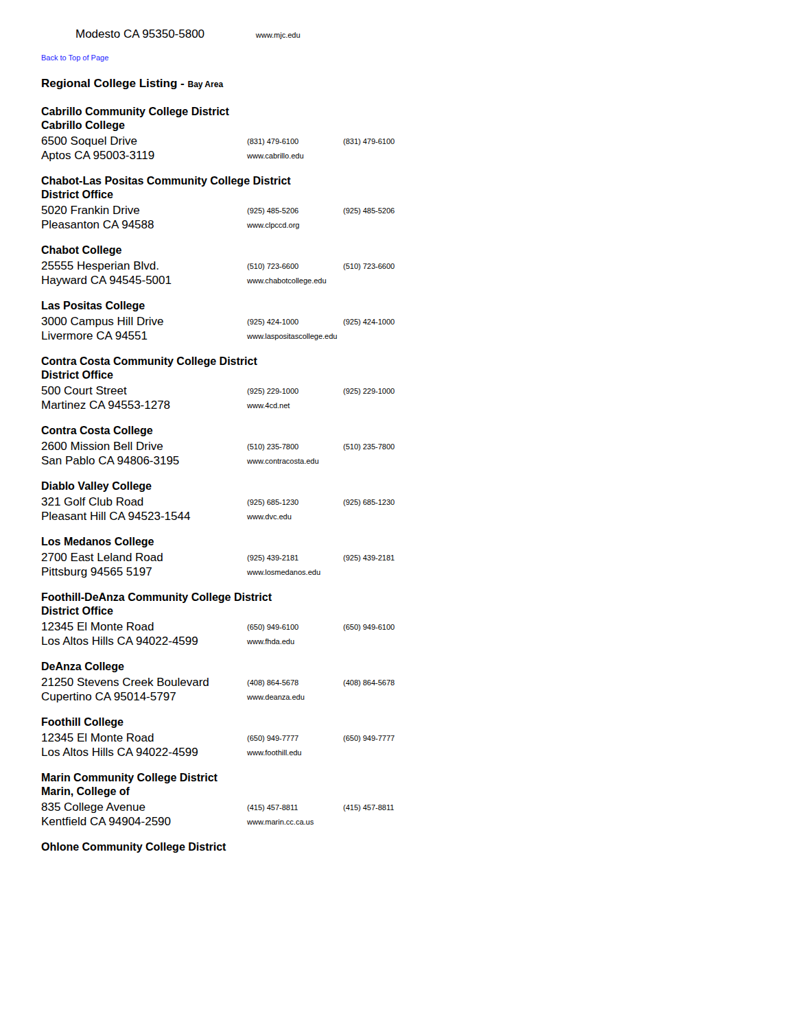Modesto CA 95350-5800 www.mjc.edu
Back to Top of Page
Regional College Listing - Bay Area
Cabrillo Community College District
Cabrillo College
| 6500 Soquel Drive | (831) 479-6100 | (831) 479-6100 |
| Aptos CA 95003-3119 | www.cabrillo.edu |
Chabot-Las Positas Community College District
District Office
| 5020 Frankin Drive | (925) 485-5206 | (925) 485-5206 |
| Pleasanton CA 94588 | www.clpccd.org |
Chabot College
| 25555 Hesperian Blvd. | (510) 723-6600 | (510) 723-6600 |
| Hayward CA 94545-5001 | www.chabotcollege.edu |
Las Positas College
| 3000 Campus Hill Drive | (925) 424-1000 | (925) 424-1000 |
| Livermore CA 94551 | www.laspositascollege.edu |
Contra Costa Community College District
District Office
| 500 Court Street | (925) 229-1000 | (925) 229-1000 |
| Martinez CA 94553-1278 | www.4cd.net |
Contra Costa College
| 2600 Mission Bell Drive | (510) 235-7800 | (510) 235-7800 |
| San Pablo CA 94806-3195 | www.contracosta.edu |
Diablo Valley College
| 321 Golf Club Road | (925) 685-1230 | (925) 685-1230 |
| Pleasant Hill CA 94523-1544 | www.dvc.edu |
Los Medanos College
| 2700 East Leland Road | (925) 439-2181 | (925) 439-2181 |
| Pittsburg 94565 5197 | www.losmedanos.edu |
Foothill-DeAnza Community College District
District Office
| 12345 El Monte Road | (650) 949-6100 | (650) 949-6100 |
| Los Altos Hills CA 94022-4599 | www.fhda.edu |
DeAnza College
| 21250 Stevens Creek Boulevard | (408) 864-5678 | (408) 864-5678 |
| Cupertino CA 95014-5797 | www.deanza.edu |
Foothill College
| 12345 El Monte Road | (650) 949-7777 | (650) 949-7777 |
| Los Altos Hills CA 94022-4599 | www.foothill.edu |
Marin Community College District
Marin, College of
| 835 College Avenue | (415) 457-8811 | (415) 457-8811 |
| Kentfield CA 94904-2590 | www.marin.cc.ca.us |
Ohlone Community College District